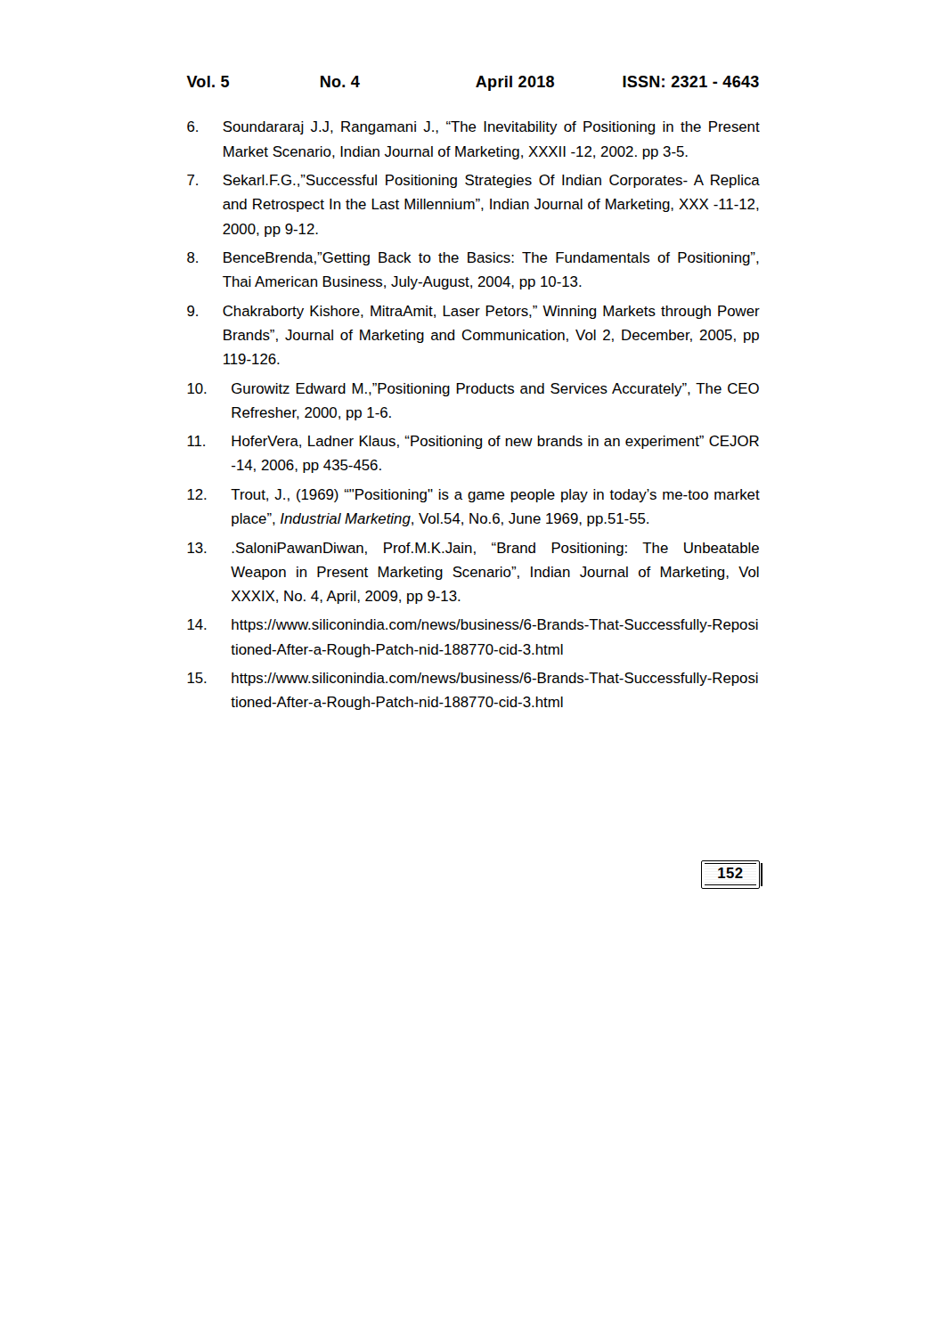Vol. 5 No. 4 April 2018 ISSN: 2321 - 4643
Soundararaj J.J, Rangamani J., “The Inevitability of Positioning in the Present Market Scenario, Indian Journal of Marketing, XXXII -12, 2002. pp 3-5.
Sekarl.F.G.,”Successful Positioning Strategies Of Indian Corporates- A Replica and Retrospect In the Last Millennium”, Indian Journal of Marketing, XXX -11-12, 2000, pp 9-12.
BenceBrenda,”Getting Back to the Basics: The Fundamentals of Positioning”, Thai American Business, July-August, 2004, pp 10-13.
Chakraborty Kishore, MitraAmit, Laser Petors,” Winning Markets through Power Brands”, Journal of Marketing and Communication, Vol 2, December, 2005, pp 119-126.
Gurowitz Edward M.,”Positioning Products and Services Accurately”, The CEO Refresher, 2000, pp 1-6.
HoferVera, Ladner Klaus, “Positioning of new brands in an experiment” CEJOR -14, 2006, pp 435-456.
Trout, J., (1969) “"Positioning" is a game people play in today’s me-too market place”, Industrial Marketing, Vol.54, No.6, June 1969, pp.51-55.
.SaloniPawanDiwan, Prof.M.K.Jain, “Brand Positioning: The Unbeatable Weapon in Present Marketing Scenario”, Indian Journal of Marketing, Vol XXXIX, No. 4, April, 2009, pp 9-13.
https://www.siliconindia.com/news/business/6-Brands-That-Successfully-Repositioned-After-a-Rough-Patch-nid-188770-cid-3.html
https://www.siliconindia.com/news/business/6-Brands-That-Successfully-Repositioned-After-a-Rough-Patch-nid-188770-cid-3.html
152